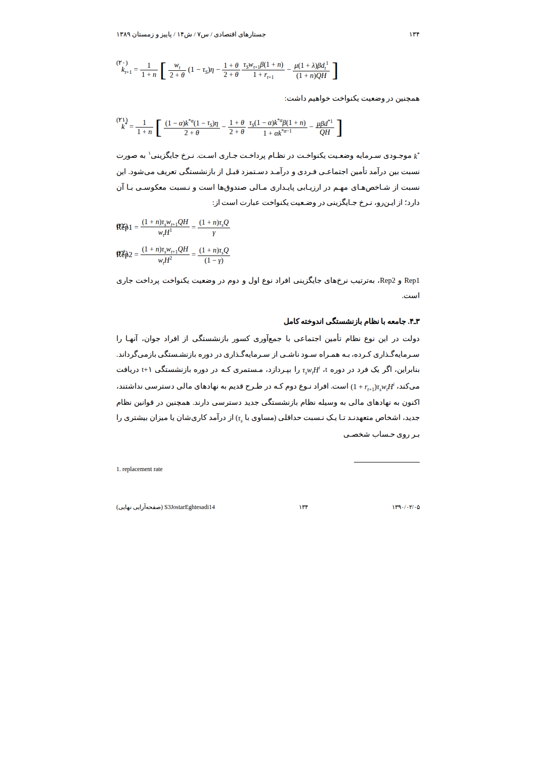۱۳۴
جستارهای اقتصادی / س۷ / ش۱۴ / پاییز و زمستان ۱۳۸۹
(۲۰)
kt+1 = 11 + n [ wt 2 + θ (1 − τS)η − 1 + θ 2 + θ τSwt+1β(1 + n) 1 + rt+1 − μ(1 + λ)βdt1(1 + n)QH ]
همچنین در وضعیت یکنواخت خواهیم داشت:
(۲۱)
k* = 11 + n [ (1 − α)k*α(1 − τS)η 2 + θ − 1 + θ 2 + θ τS(1 − α)k*αβ(1 + n) 1 + αk*α−1 − μβd*1 QH ]
k* موجـودی سـرمایه وضعـیت یکنواخـت در نظـام پرداخـت جـاری اسـت. نـرخ جایگزینی۱ به صورت نسبت بین درآمد تأمین اجتماعـی فـردی و درآمـد دسـتمزد قبـل از بازنشستگی تعریف می‌شود. این نسبت از شـاخص‌هـای مهـم در ارزیـابی پایـداری مـالی صندوق‌ها است و نـسبت معکوسـی بـا آن دارد؛ از ایـن‌رو، نـرخ جـایگزینی در وضـعیت یکنواخت عبارت است از:
(۲۲)
Rep1 = (1 + n)τswt+1QH wtH1 = (1 + n)τsQ γ
(۲۲́)
Rep2 = (1 + n)τswt+1QH wtH2 = (1 + n)τsQ(1 − γ)
Rep1 و Rep2، به‌ترتیب نرخ‌های جایگزینی افراد نوع اول و دوم در وضعیت یکنواخت پرداخت جاری است.
۳ـ۴. جامعه با نظام بازنشستگی اندوخته کامل
دولت در این نوع نظام تأمین اجتماعی با جمع‌آوری کسور بازنشستگی از افراد جوان، آنهـا را سـرمایه‌گـذاری کـرده، بـه همـراه سـود ناشـی از سـرمایه‌گـذاری در دوره بازنشـستگی بازمی‌گرداند. بنابراین، اگر یک فرد در دوره t، τswtHi را بپـردازد، مـستمری کـه در دوره بازنشستگی t+۱ دریافت می‌کند، (1 + rt+1)τswtHi است. افراد نـوع دوم کـه در طـرح قدیم به نهادهای مالی دسترسی نداشتند، اکنون به نهادهای مالی به وسیله نظام بازنشستگی جدید دسترسی دارند. همچنین در قوانین نظام جدید، اشخاص متعهدنـد تـا یـک نـسبت حداقلی (مساوی با τs) از درآمد کاری‌شان یا میزان بیشتری را بـر روی حـساب شخصـی
1. replacement rate
۱۳۹۰/۰۲/۰۵
۱۳۴
S3JostarEghtesadi14 (صفحه‌آرایی نهایی)